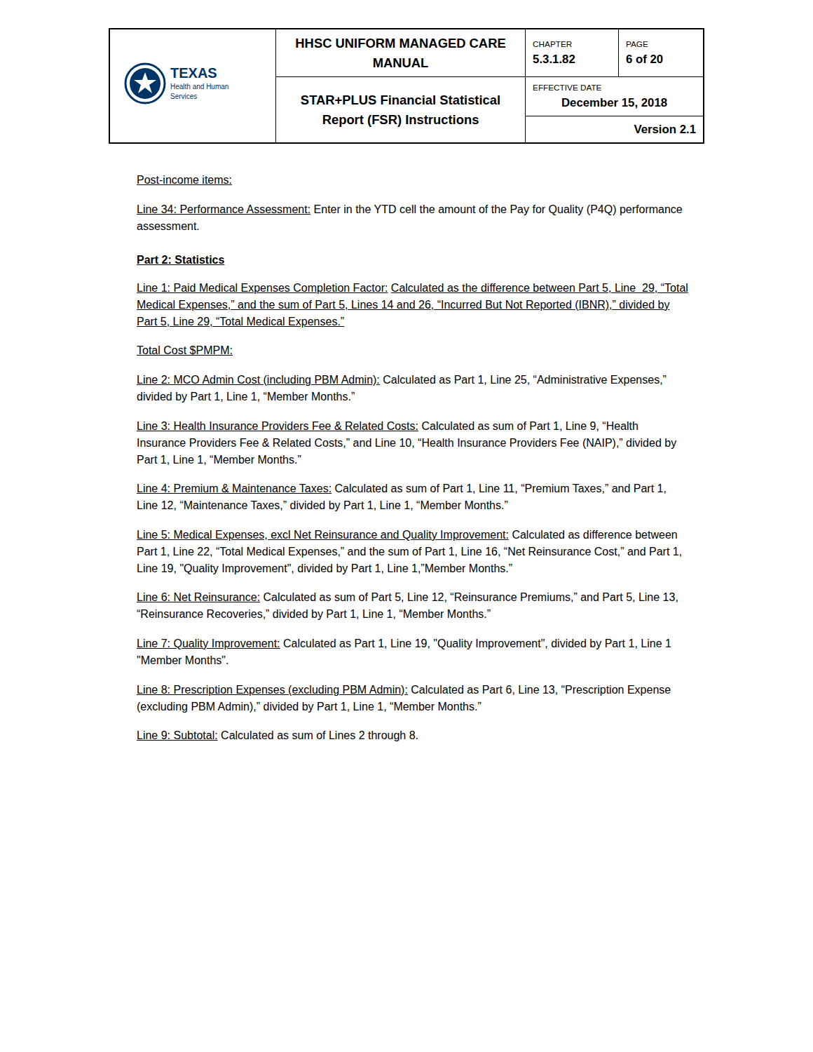| TEXAS Health and Human Services | HHSC UNIFORM MANAGED CARE MANUAL | CHAPTER 5.3.1.82 | PAGE 6 of 20 |
| STAR+PLUS Financial Statistical Report (FSR) Instructions | EFFECTIVE DATE December 15, 2018 |
| Version 2.1 |
Post-income items:
Line 34: Performance Assessment: Enter in the YTD cell the amount of the Pay for Quality (P4Q) performance assessment.
Part 2: Statistics
Line 1: Paid Medical Expenses Completion Factor: Calculated as the difference between Part 5, Line 29, “Total Medical Expenses,” and the sum of Part 5, Lines 14 and 26, “Incurred But Not Reported (IBNR),” divided by Part 5, Line 29, “Total Medical Expenses.”
Total Cost $PMPM:
Line 2: MCO Admin Cost (including PBM Admin): Calculated as Part 1, Line 25, “Administrative Expenses,” divided by Part 1, Line 1, “Member Months.”
Line 3: Health Insurance Providers Fee & Related Costs: Calculated as sum of Part 1, Line 9, “Health Insurance Providers Fee & Related Costs,” and Line 10, “Health Insurance Providers Fee (NAIP),” divided by Part 1, Line 1, “Member Months.”
Line 4: Premium & Maintenance Taxes: Calculated as sum of Part 1, Line 11, “Premium Taxes,” and Part 1, Line 12, “Maintenance Taxes,” divided by Part 1, Line 1, “Member Months.”
Line 5: Medical Expenses, excl Net Reinsurance and Quality Improvement: Calculated as difference between Part 1, Line 22, “Total Medical Expenses,” and the sum of Part 1, Line 16, “Net Reinsurance Cost,” and Part 1, Line 19, "Quality Improvement", divided by Part 1, Line 1,”Member Months.”
Line 6: Net Reinsurance: Calculated as sum of Part 5, Line 12, “Reinsurance Premiums,” and Part 5, Line 13, “Reinsurance Recoveries,” divided by Part 1, Line 1, “Member Months.”
Line 7: Quality Improvement: Calculated as Part 1, Line 19, "Quality Improvement", divided by Part 1, Line 1 "Member Months".
Line 8: Prescription Expenses (excluding PBM Admin): Calculated as Part 6, Line 13, “Prescription Expense (excluding PBM Admin),” divided by Part 1, Line 1, “Member Months.”
Line 9: Subtotal: Calculated as sum of Lines 2 through 8.